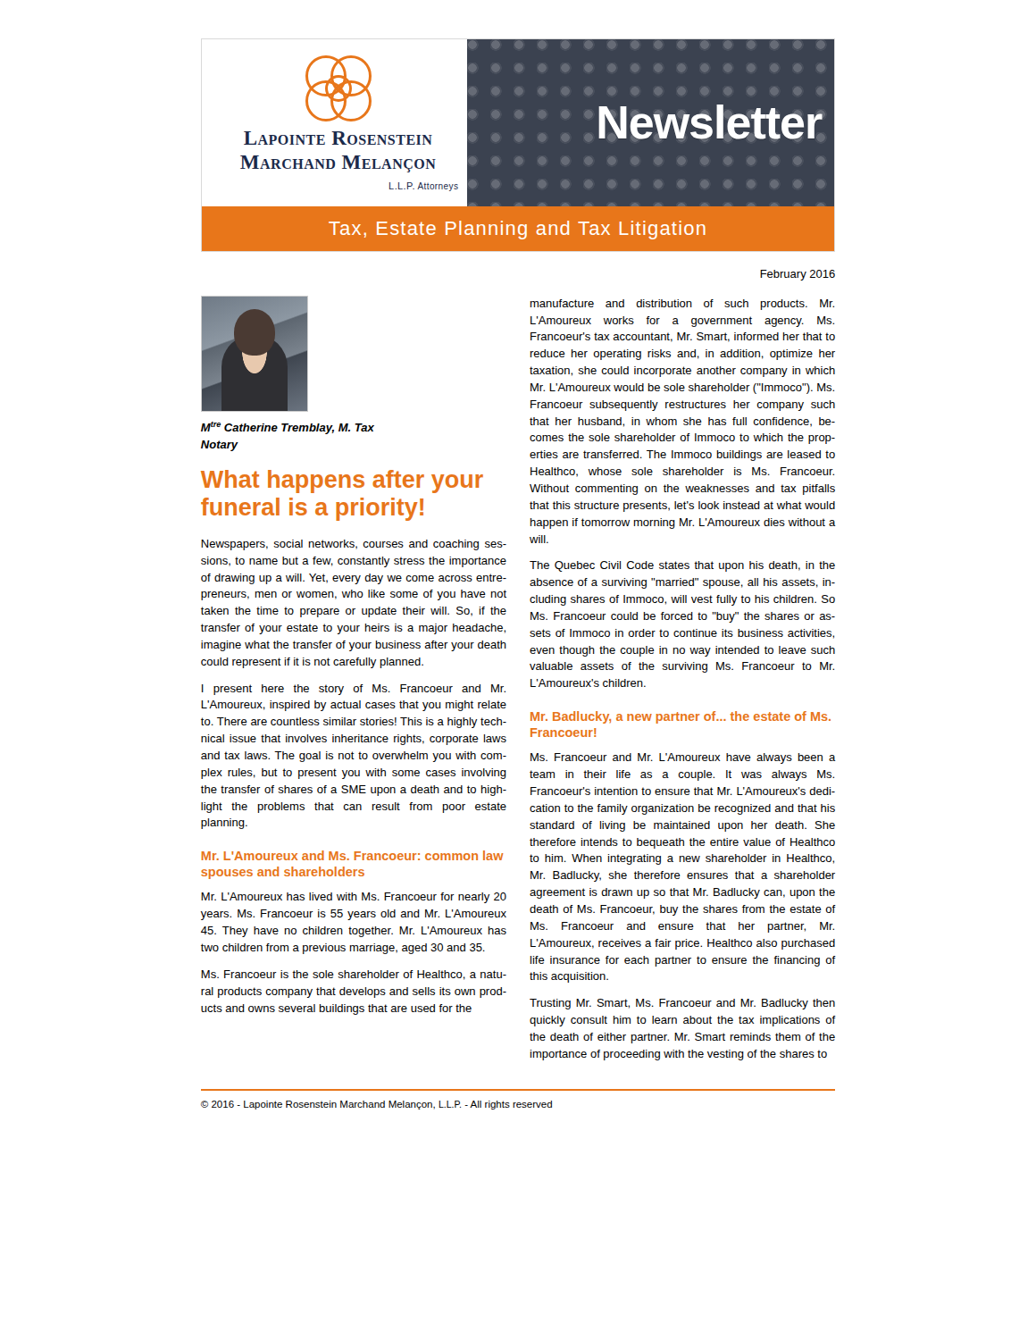Lapointe Rosenstein
Marchand Melançon
L.L.P. Attorneys
Newsletter
Tax, Estate Planning and Tax Litigation
February 2016
Mtre Catherine Tremblay, M. Tax
Notary
What happens after your funeral is a priority!
Newspapers, social networks, courses and coaching sessions, to name but a few, constantly stress the importance of drawing up a will. Yet, every day we come across entrepreneurs, men or women, who like some of you have not taken the time to prepare or update their will. So, if the transfer of your estate to your heirs is a major headache, imagine what the transfer of your business after your death could represent if it is not carefully planned.
I present here the story of Ms. Francoeur and Mr. L'Amoureux, inspired by actual cases that you might relate to. There are countless similar stories! This is a highly technical issue that involves inheritance rights, corporate laws and tax laws. The goal is not to overwhelm you with complex rules, but to present you with some cases involving the transfer of shares of a SME upon a death and to highlight the problems that can result from poor estate planning.
Mr. L'Amoureux and Ms. Francoeur: common law spouses and shareholders
Mr. L'Amoureux has lived with Ms. Francoeur for nearly 20 years. Ms. Francoeur is 55 years old and Mr. L'Amoureux 45. They have no children together. Mr. L'Amoureux has two children from a previous marriage, aged 30 and 35.
Ms. Francoeur is the sole shareholder of Healthco, a natural products company that develops and sells its own products and owns several buildings that are used for the
manufacture and distribution of such products. Mr. L'Amoureux works for a government agency. Ms. Francoeur's tax accountant, Mr. Smart, informed her that to reduce her operating risks and, in addition, optimize her taxation, she could incorporate another company in which Mr. L'Amoureux would be sole shareholder ("Immoco"). Ms. Francoeur subsequently restructures her company such that her husband, in whom she has full confidence, becomes the sole shareholder of Immoco to which the properties are transferred. The Immoco buildings are leased to Healthco, whose sole shareholder is Ms. Francoeur. Without commenting on the weaknesses and tax pitfalls that this structure presents, let's look instead at what would happen if tomorrow morning Mr. L'Amoureux dies without a will.
The Quebec Civil Code states that upon his death, in the absence of a surviving "married" spouse, all his assets, including shares of Immoco, will vest fully to his children. So Ms. Francoeur could be forced to "buy" the shares or assets of Immoco in order to continue its business activities, even though the couple in no way intended to leave such valuable assets of the surviving Ms. Francoeur to Mr. L'Amoureux's children.
Mr. Badlucky, a new partner of... the estate of Ms. Francoeur!
Ms. Francoeur and Mr. L'Amoureux have always been a team in their life as a couple. It was always Ms. Francoeur's intention to ensure that Mr. L'Amoureux's dedication to the family organization be recognized and that his standard of living be maintained upon her death. She therefore intends to bequeath the entire value of Healthco to him. When integrating a new shareholder in Healthco, Mr. Badlucky, she therefore ensures that a shareholder agreement is drawn up so that Mr. Badlucky can, upon the death of Ms. Francoeur, buy the shares from the estate of Ms. Francoeur and ensure that her partner, Mr. L'Amoureux, receives a fair price. Healthco also purchased life insurance for each partner to ensure the financing of this acquisition.
Trusting Mr. Smart, Ms. Francoeur and Mr. Badlucky then quickly consult him to learn about the tax implications of the death of either partner. Mr. Smart reminds them of the importance of proceeding with the vesting of the shares to
© 2016 - Lapointe Rosenstein Marchand Melançon, L.L.P. - All rights reserved